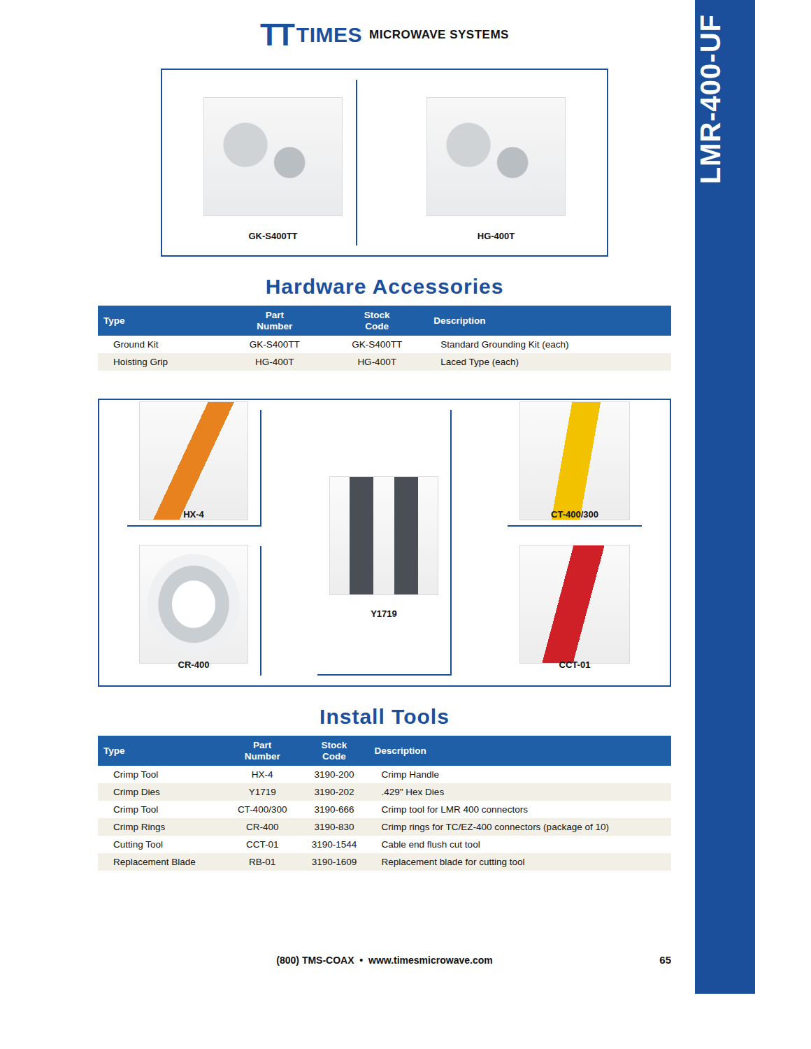LMR-400-UF
TT TIMES MICROWAVE SYSTEMS
GK-S400TT
HG-400T
Hardware Accessories
| Type | Part Number | Stock Code | Description |
| --- | --- | --- | --- |
| Ground Kit | GK-S400TT | GK-S400TT | Standard Grounding Kit (each) |
| Hoisting Grip | HG-400T | HG-400T | Laced Type (each) |
HX-4
Y1719
CT-400/300
CR-400
CCT-01
Install Tools
| Type | Part Number | Stock Code | Description |
| --- | --- | --- | --- |
| Crimp Tool | HX-4 | 3190-200 | Crimp Handle |
| Crimp Dies | Y1719 | 3190-202 | .429" Hex Dies |
| Crimp Tool | CT-400/300 | 3190-666 | Crimp tool for LMR 400 connectors |
| Crimp Rings | CR-400 | 3190-830 | Crimp rings for TC/EZ-400 connectors (package of 10) |
| Cutting Tool | CCT-01 | 3190-1544 | Cable end flush cut tool |
| Replacement Blade | RB-01 | 3190-1609 | Replacement blade for cutting tool |
(800) TMS-COAX • www.timesmicrowave.com
65